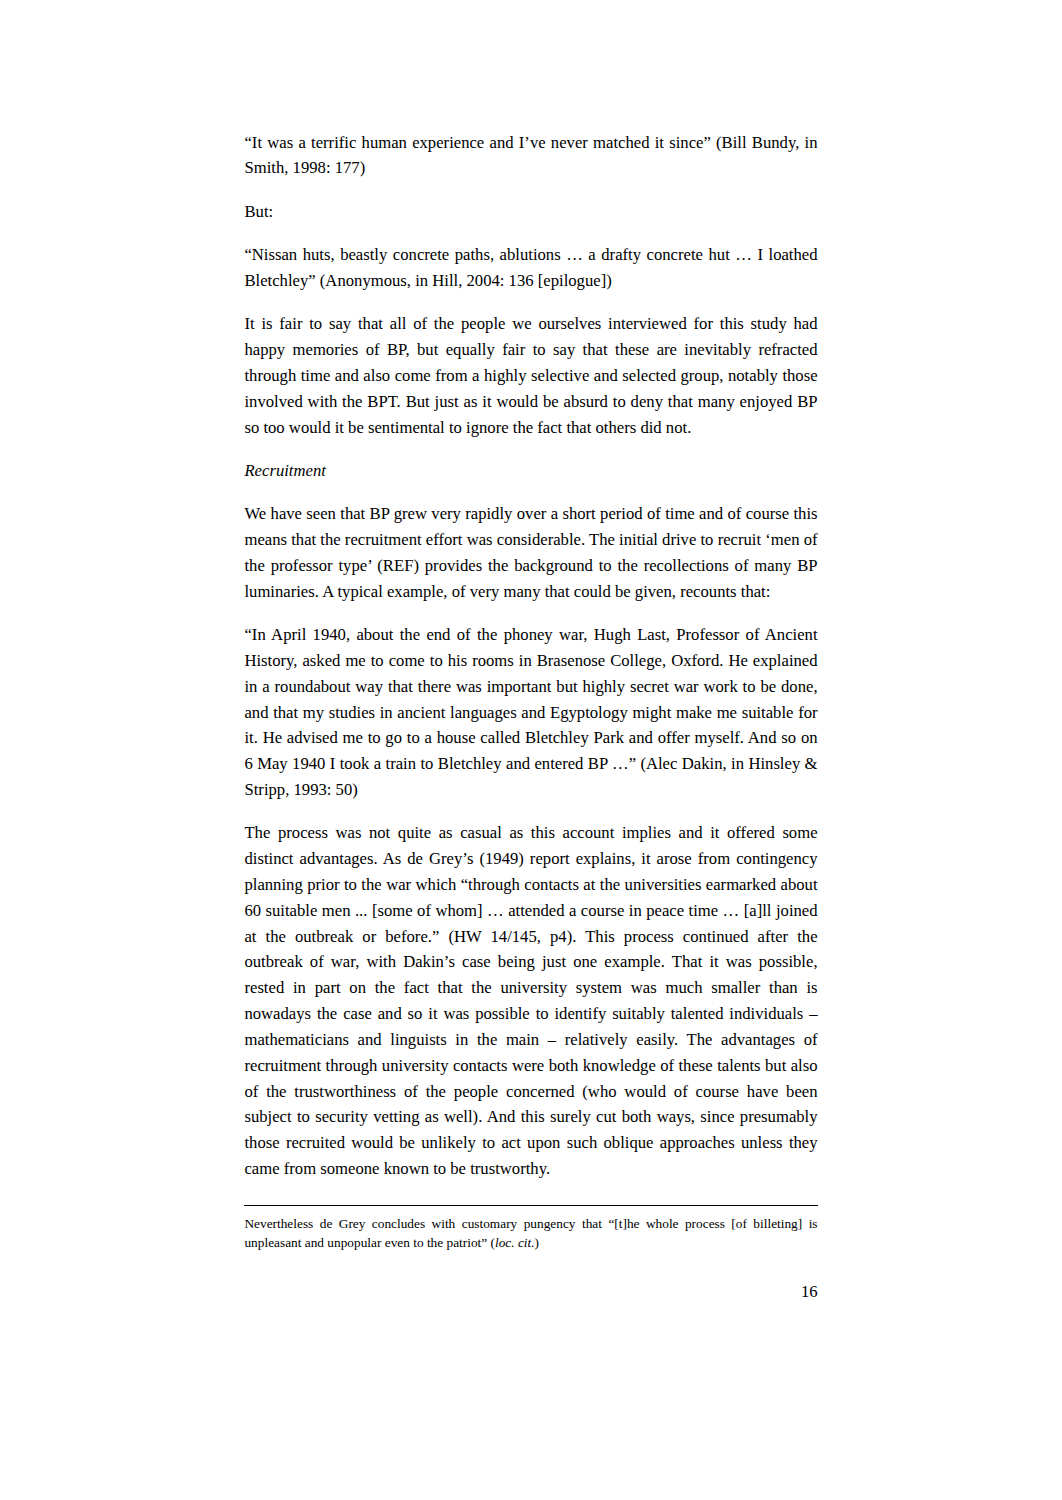“It was a terrific human experience and I’ve never matched it since” (Bill Bundy, in Smith, 1998: 177)
But:
“Nissan huts, beastly concrete paths, ablutions … a drafty concrete hut … I loathed Bletchley” (Anonymous, in Hill, 2004: 136 [epilogue])
It is fair to say that all of the people we ourselves interviewed for this study had happy memories of BP, but equally fair to say that these are inevitably refracted through time and also come from a highly selective and selected group, notably those involved with the BPT. But just as it would be absurd to deny that many enjoyed BP so too would it be sentimental to ignore the fact that others did not.
Recruitment
We have seen that BP grew very rapidly over a short period of time and of course this means that the recruitment effort was considerable. The initial drive to recruit ‘men of the professor type’ (REF) provides the background to the recollections of many BP luminaries. A typical example, of very many that could be given, recounts that:
“In April 1940, about the end of the phoney war, Hugh Last, Professor of Ancient History, asked me to come to his rooms in Brasenose College, Oxford. He explained in a roundabout way that there was important but highly secret war work to be done, and that my studies in ancient languages and Egyptology might make me suitable for it. He advised me to go to a house called Bletchley Park and offer myself. And so on 6 May 1940 I took a train to Bletchley and entered BP …” (Alec Dakin, in Hinsley & Stripp, 1993: 50)
The process was not quite as casual as this account implies and it offered some distinct advantages. As de Grey’s (1949) report explains, it arose from contingency planning prior to the war which “through contacts at the universities earmarked about 60 suitable men ... [some of whom] … attended a course in peace time … [a]ll joined at the outbreak or before.” (HW 14/145, p4). This process continued after the outbreak of war, with Dakin’s case being just one example. That it was possible, rested in part on the fact that the university system was much smaller than is nowadays the case and so it was possible to identify suitably talented individuals – mathematicians and linguists in the main – relatively easily. The advantages of recruitment through university contacts were both knowledge of these talents but also of the trustworthiness of the people concerned (who would of course have been subject to security vetting as well). And this surely cut both ways, since presumably those recruited would be unlikely to act upon such oblique approaches unless they came from someone known to be trustworthy.
Nevertheless de Grey concludes with customary pungency that “[t]he whole process [of billeting] is unpleasant and unpopular even to the patriot” (loc. cit.)
16